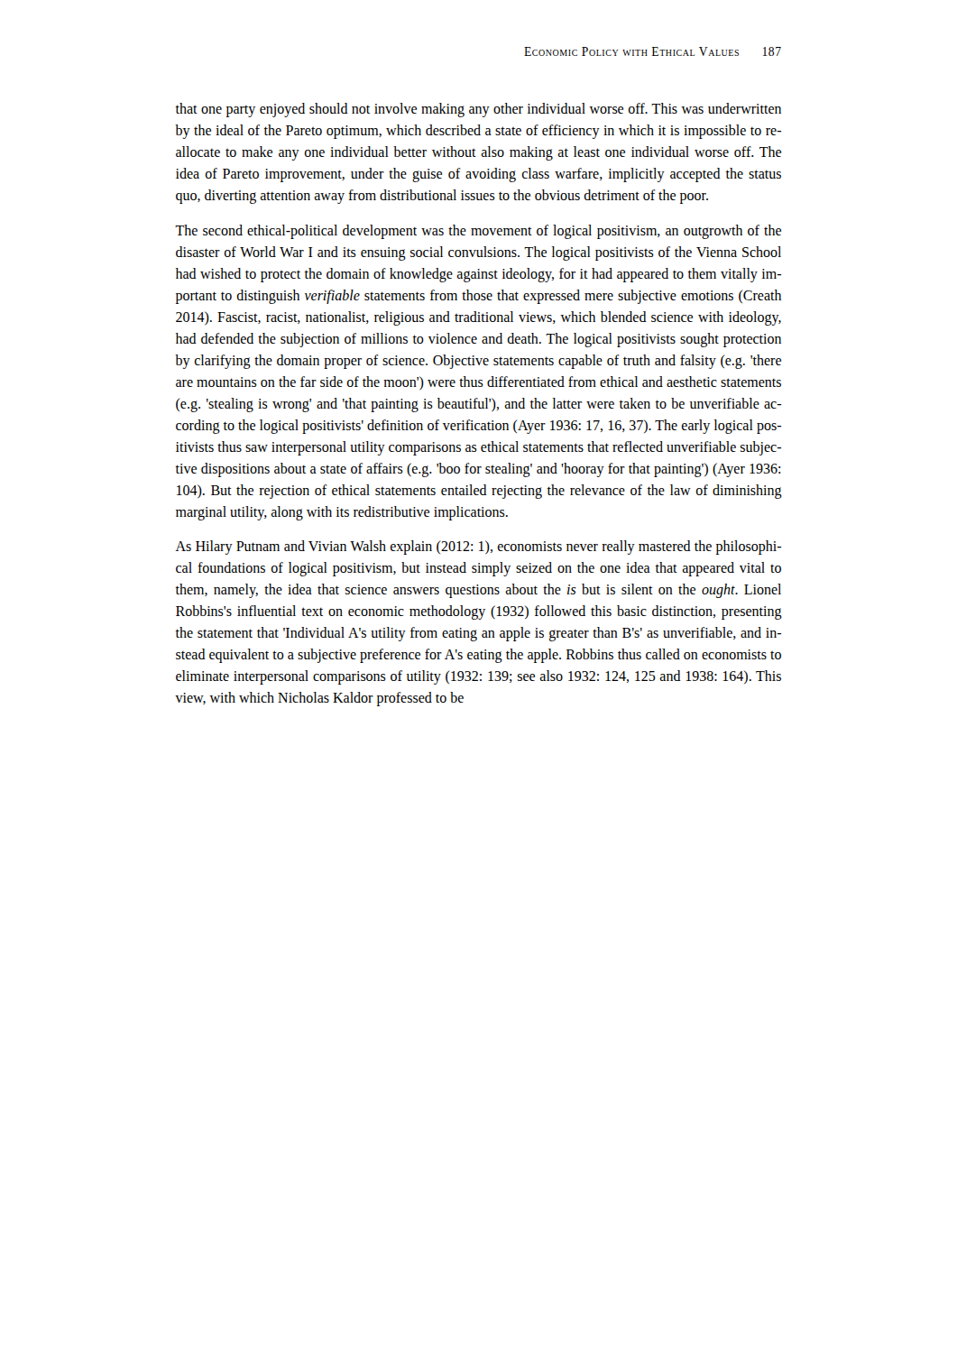Economic Policy with Ethical Values 187
that one party enjoyed should not involve making any other individual worse off. This was underwritten by the ideal of the Pareto optimum, which described a state of efficiency in which it is impossible to reallocate to make any one individual better without also making at least one individual worse off. The idea of Pareto improvement, under the guise of avoiding class warfare, implicitly accepted the status quo, diverting attention away from distributional issues to the obvious detriment of the poor.
The second ethical-political development was the movement of logical positivism, an outgrowth of the disaster of World War I and its ensuing social convulsions. The logical positivists of the Vienna School had wished to protect the domain of knowledge against ideology, for it had appeared to them vitally important to distinguish verifiable statements from those that expressed mere subjective emotions (Creath 2014). Fascist, racist, nationalist, religious and traditional views, which blended science with ideology, had defended the subjection of millions to violence and death. The logical positivists sought protection by clarifying the domain proper of science. Objective statements capable of truth and falsity (e.g. 'there are mountains on the far side of the moon') were thus differentiated from ethical and aesthetic statements (e.g. 'stealing is wrong' and 'that painting is beautiful'), and the latter were taken to be unverifiable according to the logical positivists' definition of verification (Ayer 1936: 17, 16, 37). The early logical positivists thus saw interpersonal utility comparisons as ethical statements that reflected unverifiable subjective dispositions about a state of affairs (e.g. 'boo for stealing' and 'hooray for that painting') (Ayer 1936: 104). But the rejection of ethical statements entailed rejecting the relevance of the law of diminishing marginal utility, along with its redistributive implications.
As Hilary Putnam and Vivian Walsh explain (2012: 1), economists never really mastered the philosophical foundations of logical positivism, but instead simply seized on the one idea that appeared vital to them, namely, the idea that science answers questions about the is but is silent on the ought. Lionel Robbins's influential text on economic methodology (1932) followed this basic distinction, presenting the statement that 'Individual A's utility from eating an apple is greater than B's' as unverifiable, and instead equivalent to a subjective preference for A's eating the apple. Robbins thus called on economists to eliminate interpersonal comparisons of utility (1932: 139; see also 1932: 124, 125 and 1938: 164). This view, with which Nicholas Kaldor professed to be